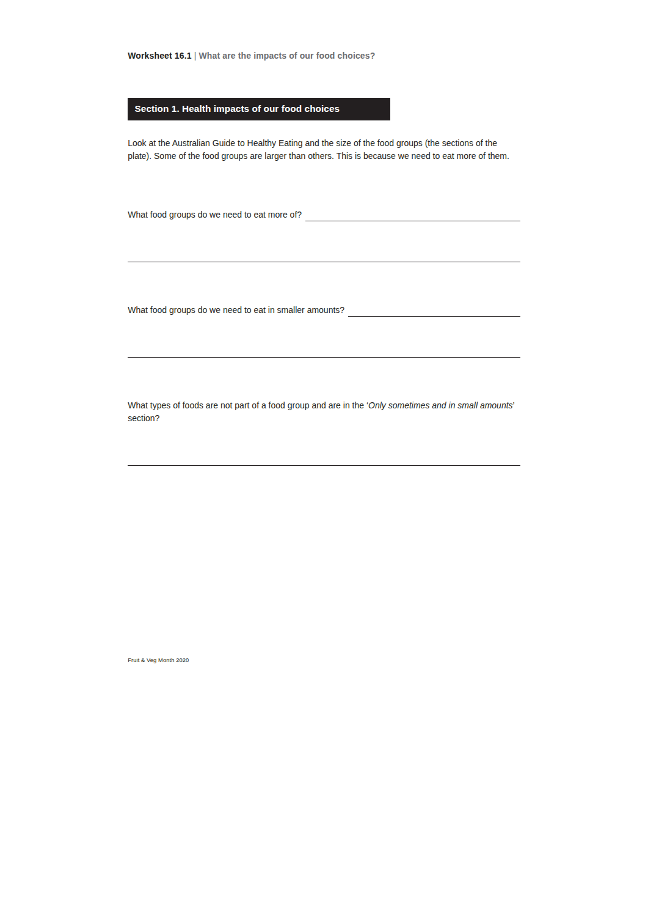Worksheet 16.1 | What are the impacts of our food choices?
Section 1. Health impacts of our food choices
Look at the Australian Guide to Healthy Eating and the size of the food groups (the sections of the plate). Some of the food groups are larger than others. This is because we need to eat more of them.
What food groups do we need to eat more of?
What food groups do we need to eat in smaller amounts?
What types of foods are not part of a food group and are in the ‘Only sometimes and in small amounts’ section?
Fruit & Veg Month 2020